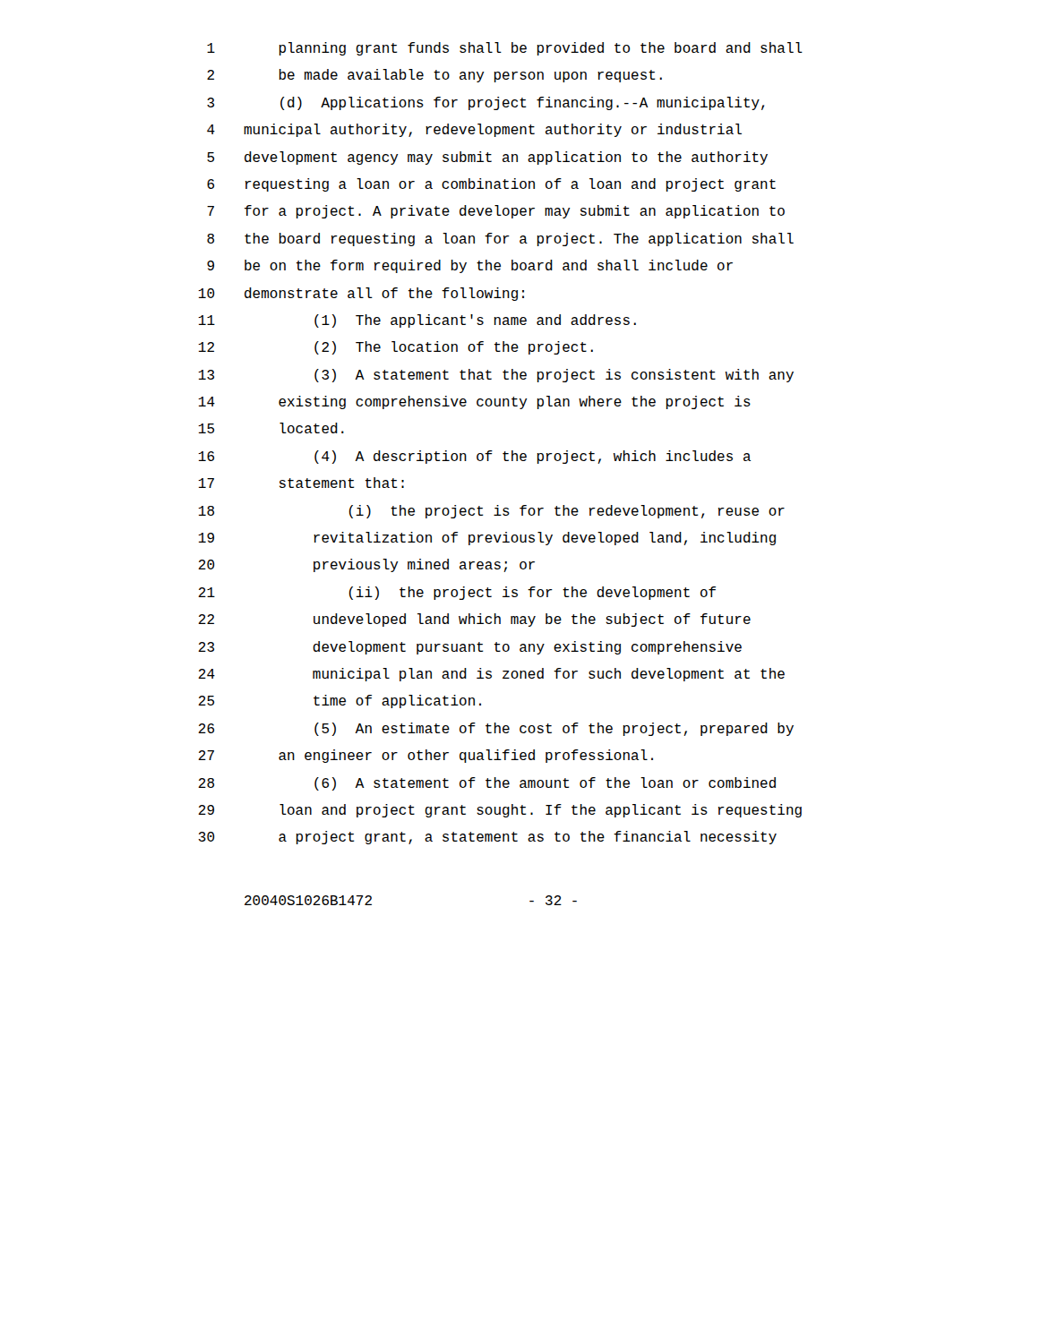planning grant funds shall be provided to the board and shall
be made available to any person upon request.
(d) Applications for project financing.--A municipality,
municipal authority, redevelopment authority or industrial
development agency may submit an application to the authority
requesting a loan or a combination of a loan and project grant
for a project. A private developer may submit an application to
the board requesting a loan for a project. The application shall
be on the form required by the board and shall include or
demonstrate all of the following:
(1) The applicant's name and address.
(2) The location of the project.
(3) A statement that the project is consistent with any
existing comprehensive county plan where the project is
located.
(4) A description of the project, which includes a
statement that:
(i) the project is for the redevelopment, reuse or
revitalization of previously developed land, including
previously mined areas; or
(ii) the project is for the development of
undeveloped land which may be the subject of future
development pursuant to any existing comprehensive
municipal plan and is zoned for such development at the
time of application.
(5) An estimate of the cost of the project, prepared by
an engineer or other qualified professional.
(6) A statement of the amount of the loan or combined
loan and project grant sought. If the applicant is requesting
a project grant, a statement as to the financial necessity
20040S1026B1472 - 32 -